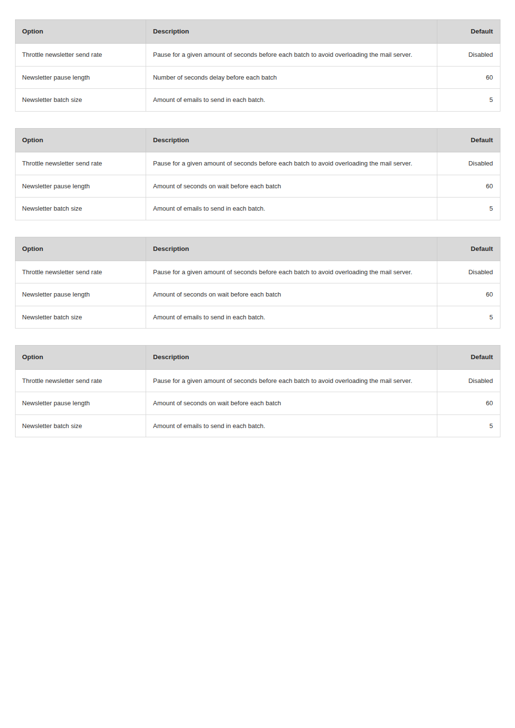| Option | Description | Default |
| --- | --- | --- |
| Throttle newsletter send rate | Pause for a given amount of seconds before each batch to avoid overloading the mail server. | Disabled |
| Newsletter pause length | Number of seconds delay before each batch | 60 |
| Newsletter batch size | Amount of emails to send in each batch. | 5 |
| Option | Description | Default |
| --- | --- | --- |
| Throttle newsletter send rate | Pause for a given amount of seconds before each batch to avoid overloading the mail server. | Disabled |
| Newsletter pause length | Amount of seconds on wait before each batch | 60 |
| Newsletter batch size | Amount of emails to send in each batch. | 5 |
| Option | Description | Default |
| --- | --- | --- |
| Throttle newsletter send rate | Pause for a given amount of seconds before each batch to avoid overloading the mail server. | Disabled |
| Newsletter pause length | Amount of seconds on wait before each batch | 60 |
| Newsletter batch size | Amount of emails to send in each batch. | 5 |
| Option | Description | Default |
| --- | --- | --- |
| Throttle newsletter send rate | Pause for a given amount of seconds before each batch to avoid overloading the mail server. | Disabled |
| Newsletter pause length | Amount of seconds on wait before each batch | 60 |
| Newsletter batch size | Amount of emails to send in each batch. | 5 |